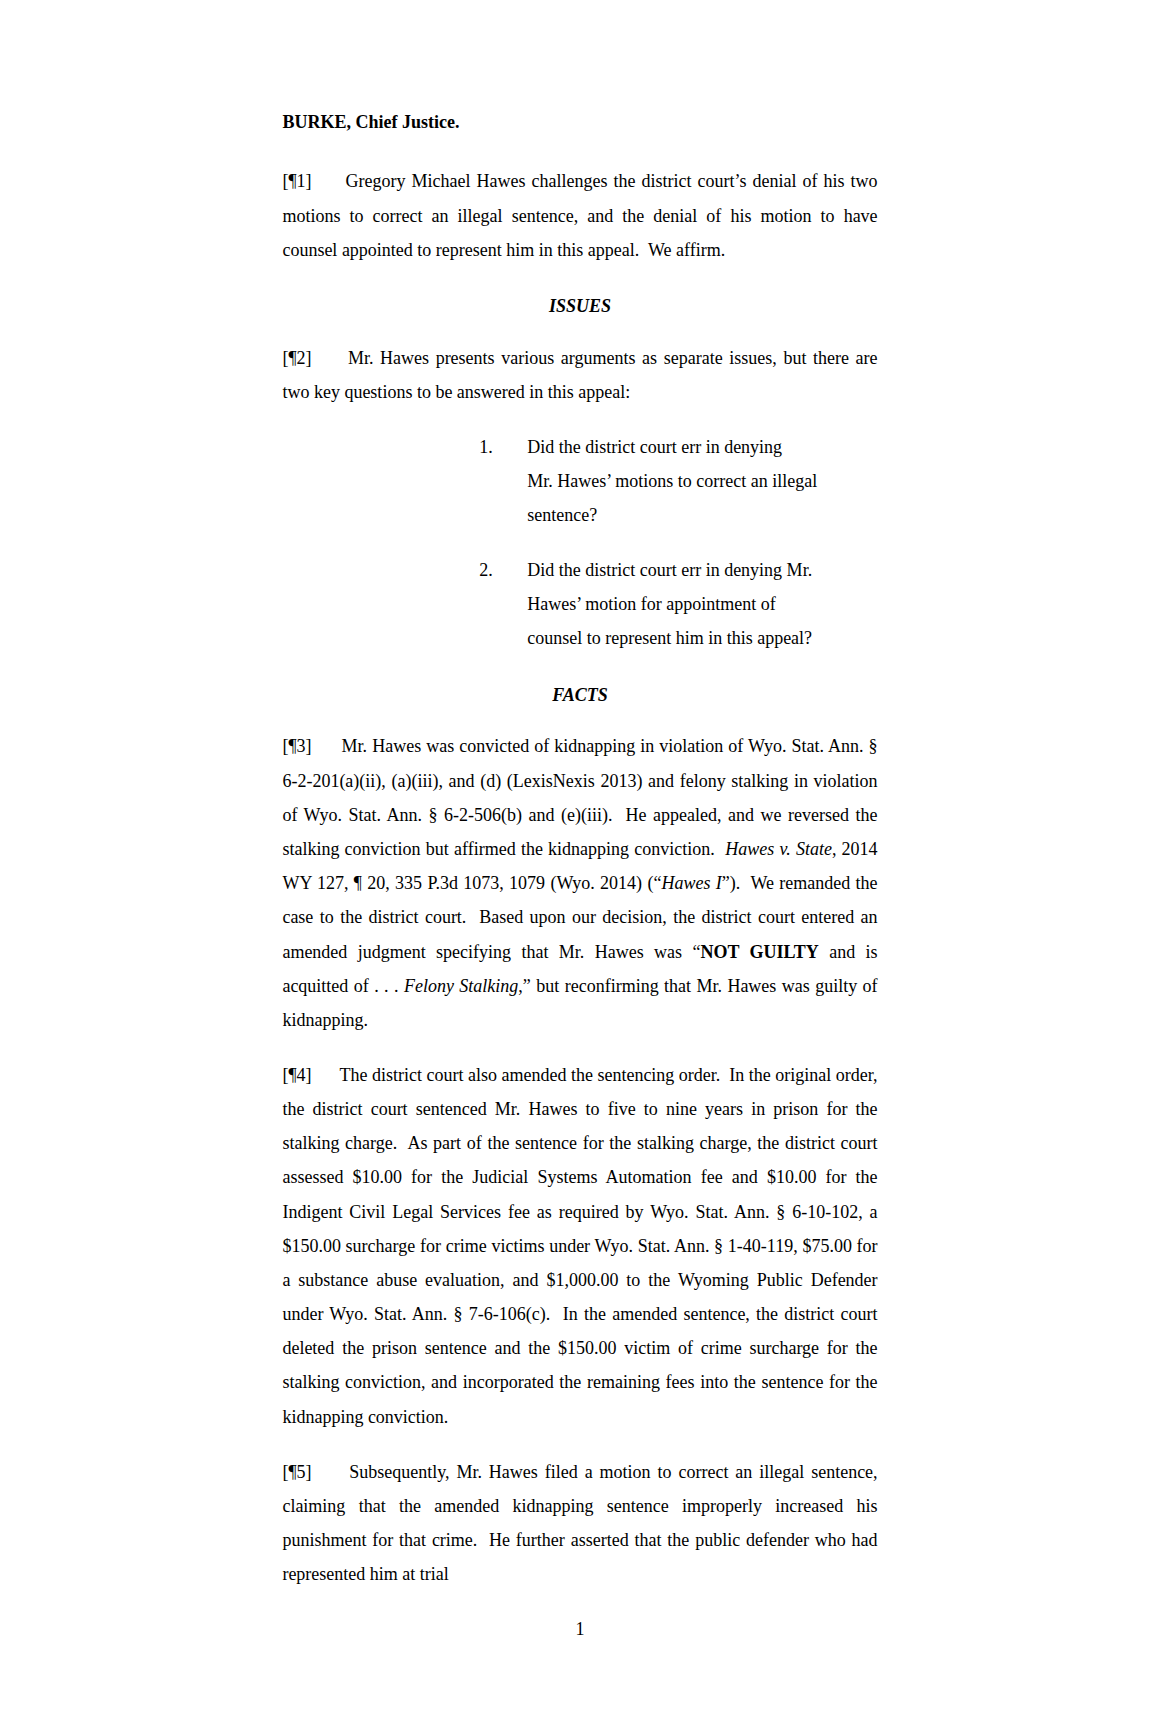BURKE, Chief Justice.
[¶1] Gregory Michael Hawes challenges the district court’s denial of his two motions to correct an illegal sentence, and the denial of his motion to have counsel appointed to represent him in this appeal. We affirm.
ISSUES
[¶2] Mr. Hawes presents various arguments as separate issues, but there are two key questions to be answered in this appeal:
1. Did the district court err in denying Mr. Hawes’ motions to correct an illegal sentence?
2. Did the district court err in denying Mr. Hawes’ motion for appointment of counsel to represent him in this appeal?
FACTS
[¶3] Mr. Hawes was convicted of kidnapping in violation of Wyo. Stat. Ann. § 6-2-201(a)(ii), (a)(iii), and (d) (LexisNexis 2013) and felony stalking in violation of Wyo. Stat. Ann. § 6-2-506(b) and (e)(iii). He appealed, and we reversed the stalking conviction but affirmed the kidnapping conviction. Hawes v. State, 2014 WY 127, ¶ 20, 335 P.3d 1073, 1079 (Wyo. 2014) (“Hawes I”). We remanded the case to the district court. Based upon our decision, the district court entered an amended judgment specifying that Mr. Hawes was “NOT GUILTY and is acquitted of . . . Felony Stalking,” but reconfirming that Mr. Hawes was guilty of kidnapping.
[¶4] The district court also amended the sentencing order. In the original order, the district court sentenced Mr. Hawes to five to nine years in prison for the stalking charge. As part of the sentence for the stalking charge, the district court assessed $10.00 for the Judicial Systems Automation fee and $10.00 for the Indigent Civil Legal Services fee as required by Wyo. Stat. Ann. § 6-10-102, a $150.00 surcharge for crime victims under Wyo. Stat. Ann. § 1-40-119, $75.00 for a substance abuse evaluation, and $1,000.00 to the Wyoming Public Defender under Wyo. Stat. Ann. § 7-6-106(c). In the amended sentence, the district court deleted the prison sentence and the $150.00 victim of crime surcharge for the stalking conviction, and incorporated the remaining fees into the sentence for the kidnapping conviction.
[¶5] Subsequently, Mr. Hawes filed a motion to correct an illegal sentence, claiming that the amended kidnapping sentence improperly increased his punishment for that crime. He further asserted that the public defender who had represented him at trial
1